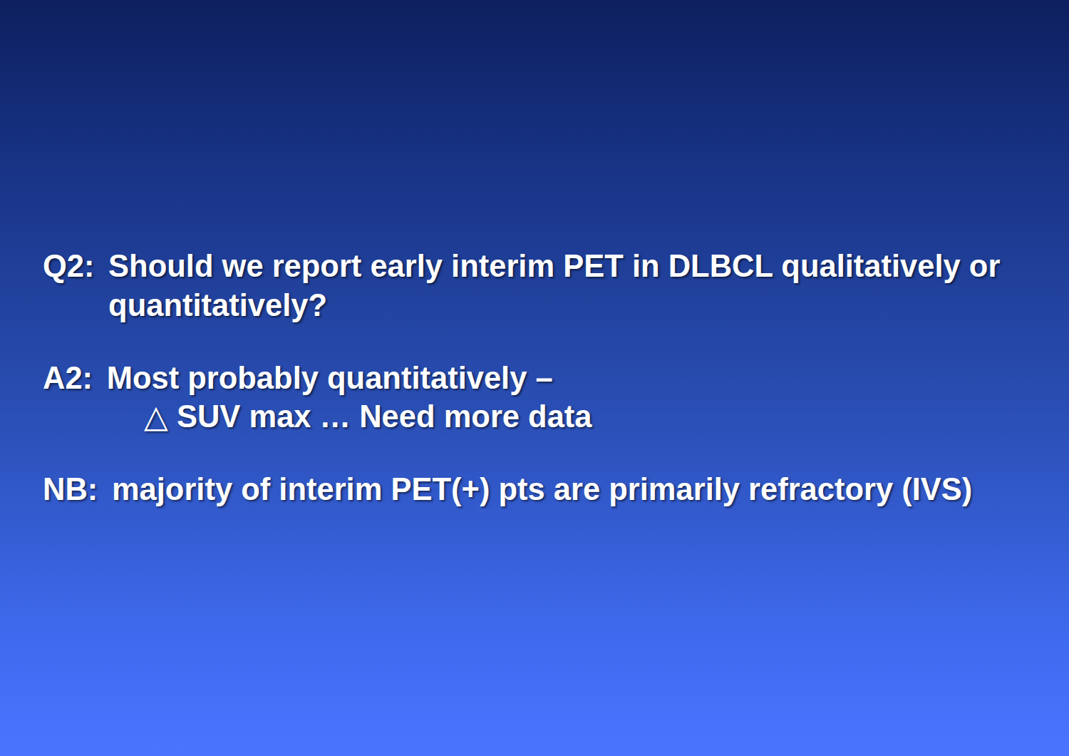Q2: Should we report early interim PET in DLBCL qualitatively or quantitatively?
A2: Most probably quantitatively – △ SUV max … Need more data
NB: majority of interim PET(+) pts are primarily refractory (IVS)